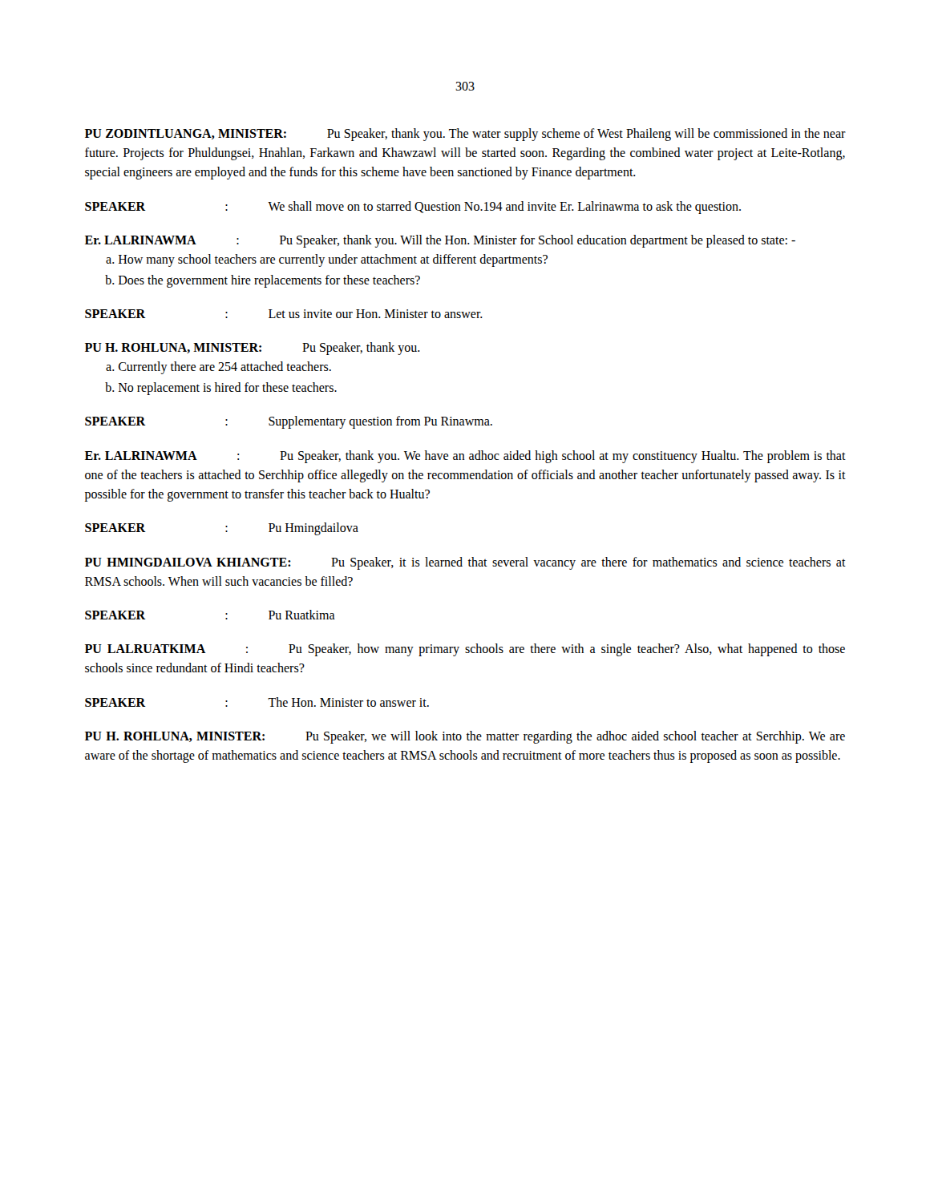303
PU ZODINTLUANGA, MINISTER: Pu Speaker, thank you. The water supply scheme of West Phaileng will be commissioned in the near future. Projects for Phuldungsei, Hnahlan, Farkawn and Khawzawl will be started soon. Regarding the combined water project at Leite-Rotlang, special engineers are employed and the funds for this scheme have been sanctioned by Finance department.
SPEAKER : We shall move on to starred Question No.194 and invite Er. Lalrinawma to ask the question.
Er. LALRINAWMA : Pu Speaker, thank you. Will the Hon. Minister for School education department be pleased to state: -
How many school teachers are currently under attachment at different departments?
Does the government hire replacements for these teachers?
SPEAKER : Let us invite our Hon. Minister to answer.
PU H. ROHLUNA, MINISTER: Pu Speaker, thank you.
Currently there are 254 attached teachers.
No replacement is hired for these teachers.
SPEAKER : Supplementary question from Pu Rinawma.
Er. LALRINAWMA : Pu Speaker, thank you. We have an adhoc aided high school at my constituency Hualtu. The problem is that one of the teachers is attached to Serchhip office allegedly on the recommendation of officials and another teacher unfortunately passed away. Is it possible for the government to transfer this teacher back to Hualtu?
SPEAKER : Pu Hmingdailova
PU HMINGDAILOVA KHIANGTE: Pu Speaker, it is learned that several vacancy are there for mathematics and science teachers at RMSA schools. When will such vacancies be filled?
SPEAKER : Pu Ruatkima
PU LALRUATKIMA : Pu Speaker, how many primary schools are there with a single teacher? Also, what happened to those schools since redundant of Hindi teachers?
SPEAKER : The Hon. Minister to answer it.
PU H. ROHLUNA, MINISTER: Pu Speaker, we will look into the matter regarding the adhoc aided school teacher at Serchhip. We are aware of the shortage of mathematics and science teachers at RMSA schools and recruitment of more teachers thus is proposed as soon as possible.